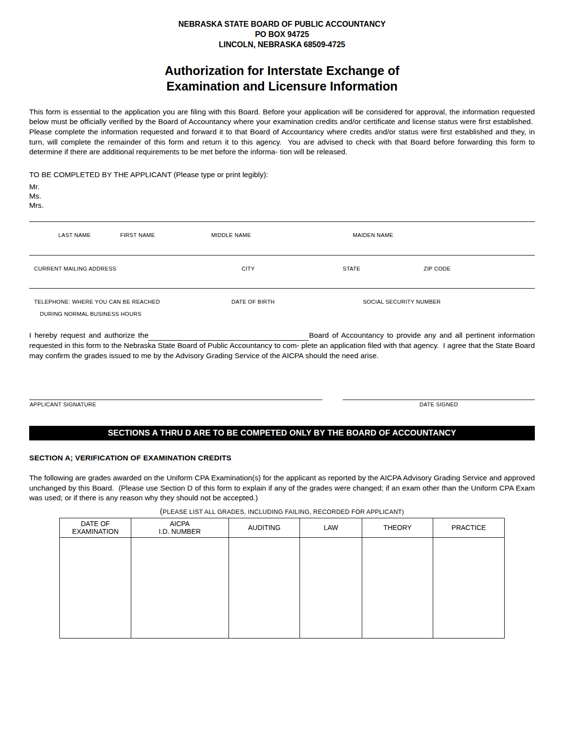NEBRASKA STATE BOARD OF PUBLIC ACCOUNTANCY
PO BOX 94725
LINCOLN, NEBRASKA 68509-4725
Authorization for Interstate Exchange of
Examination and Licensure Information
This form is essential to the application you are filing with this Board. Before your application will be considered for approval, the information requested below must be officially verified by the Board of Accountancy where your examination credits and/or certificate and license status were first established. Please complete the information requested and forward it to that Board of Accountancy where credits and/or status were first established and they, in turn, will complete the remainder of this form and return it to this agency. You are advised to check with that Board before forwarding this form to determine if there are additional requirements to be met before the informa- tion will be released.
TO BE COMPLETED BY THE APPLICANT (Please type or print legibly):
Mr.
Ms.
Mrs.
| LAST NAME | FIRST NAME | MIDDLE NAME | MAIDEN NAME |
| CURRENT MAILING ADDRESS | CITY | STATE | ZIP CODE |
| TELEPHONE: WHERE YOU CAN BE REACHED | DATE OF BIRTH | SOCIAL SECURITY NUMBER |
DURING NORMAL BUSINESS HOURS
I hereby request and authorize the Board of Accountancy to provide any and all pertinent information requested in this form to the Nebraska State Board of Public Accountancy to com- plete an application filed with that agency. I agree that the State Board may confirm the grades issued to me by the Advisory Grading Service of the AICPA should the need arise.
| APPLICANT SIGNATURE | | DATE SIGNED |
SECTIONS A THRU D ARE TO BE COMPETED ONLY BY THE BOARD OF ACCOUNTANCY
SECTION A; VERIFICATION OF EXAMINATION CREDITS
The following are grades awarded on the Uniform CPA Examination(s) for the applicant as reported by the AICPA Advisory Grading Service and approved unchanged by this Board. (Please use Section D of this form to explain if any of the grades were changed; if an exam other than the Uniform CPA Exam was used; or if there is any reason why they should not be accepted.)
(PLEASE LIST ALL GRADES, INCLUDING FAILING, RECORDED FOR APPLICANT)
| DATE OF EXAMINATION | AICPA I.D. NUMBER | AUDITING | LAW | THEORY | PRACTICE |
| --- | --- | --- | --- | --- | --- |